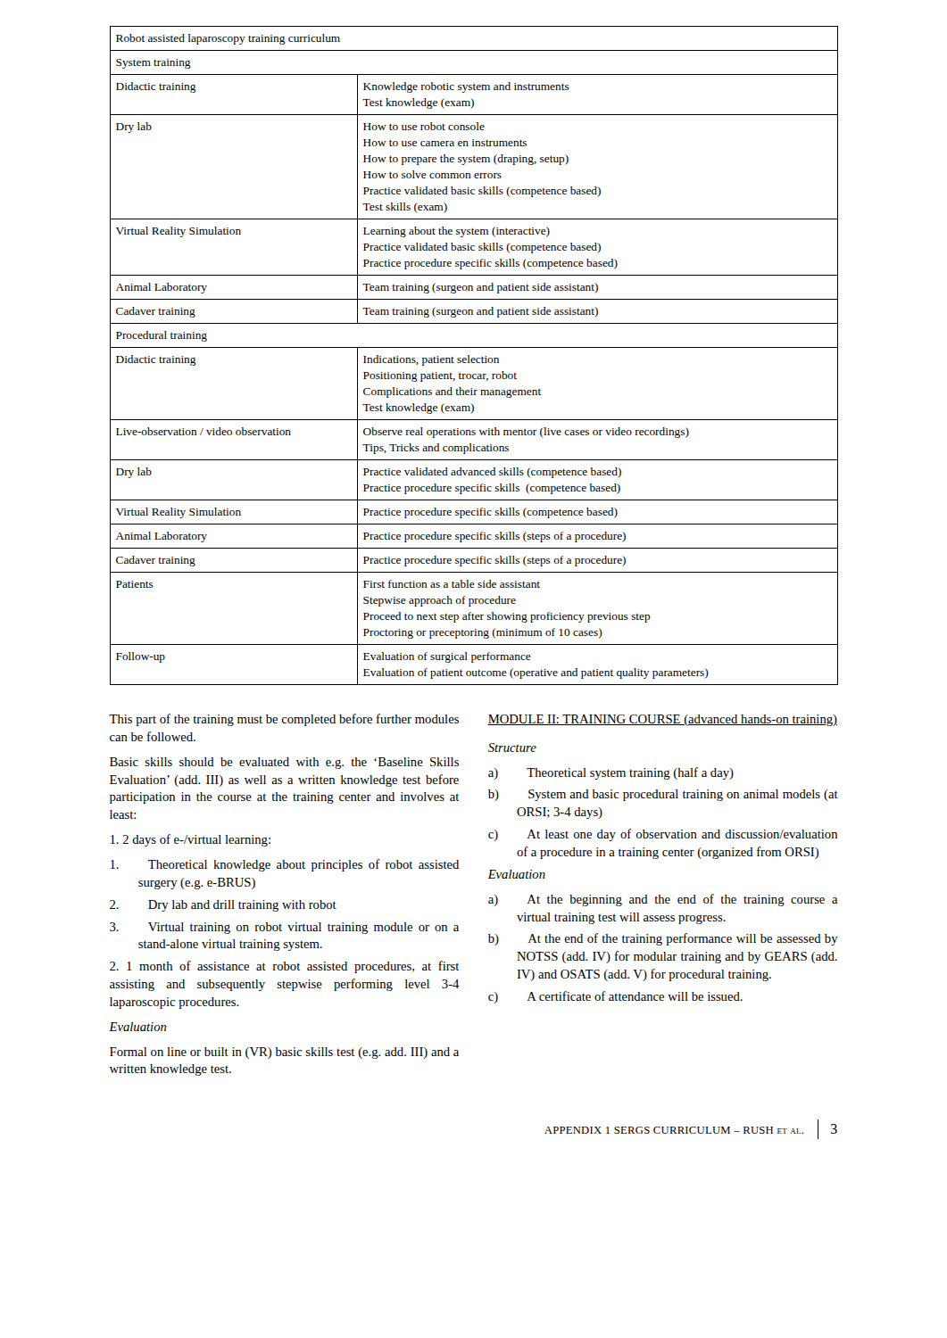| Robot assisted laparoscopy training curriculum |
| System training |
| Didactic training | Knowledge robotic system and instruments Test knowledge (exam) |
| Dry lab | How to use robot console How to use camera en instruments How to prepare the system (draping, setup) How to solve common errors Practice validated basic skills (competence based) Test skills (exam) |
| Virtual Reality Simulation | Learning about the system (interactive) Practice validated basic skills (competence based) Practice procedure specific skills (competence based) |
| Animal Laboratory | Team training (surgeon and patient side assistant) |
| Cadaver training | Team training (surgeon and patient side assistant) |
| Procedural training |
| Didactic training | Indications, patient selection Positioning patient, trocar, robot Complications and their management Test knowledge (exam) |
| Live-observation / video observation | Observe real operations with mentor (live cases or video recordings) Tips, Tricks and complications |
| Dry lab | Practice validated advanced skills (competence based) Practice procedure specific skills (competence based) |
| Virtual Reality Simulation | Practice procedure specific skills (competence based) |
| Animal Laboratory | Practice procedure specific skills (steps of a procedure) |
| Cadaver training | Practice procedure specific skills (steps of a procedure) |
| Patients | First function as a table side assistant Stepwise approach of procedure Proceed to next step after showing proficiency previous step Proctoring or preceptoring (minimum of 10 cases) |
| Follow-up | Evaluation of surgical performance Evaluation of patient outcome (operative and patient quality parameters) |
This part of the training must be completed before further modules can be followed.
Basic skills should be evaluated with e.g. the ‘Baseline Skills Evaluation’ (add. III) as well as a written knowledge test before participation in the course at the training center and involves at least:
1. 2 days of e-/virtual learning:
1. Theoretical knowledge about principles of robot assisted surgery (e.g. e-BRUS)
2. Dry lab and drill training with robot
3. Virtual training on robot virtual training module or on a stand-alone virtual training system.
2. 1 month of assistance at robot assisted procedures, at first assisting and subsequently stepwise performing level 3-4 laparoscopic procedures.
Evaluation
Formal on line or built in (VR) basic skills test (e.g. add. III) and a written knowledge test.
MODULE II: TRAINING COURSE (advanced hands-on training)
Structure
a) Theoretical system training (half a day)
b) System and basic procedural training on animal models (at ORSI; 3-4 days)
c) At least one day of observation and discussion/evaluation of a procedure in a training center (organized from ORSI)
Evaluation
a) At the beginning and the end of the training course a virtual training test will assess progress.
b) At the end of the training performance will be assessed by NOTSS (add. IV) for modular training and by GEARS (add. IV) and OSATS (add. V) for procedural training.
c) A certificate of attendance will be issued.
APPENDIX 1 SERGS CURRICULUM – RUSH et al. 3